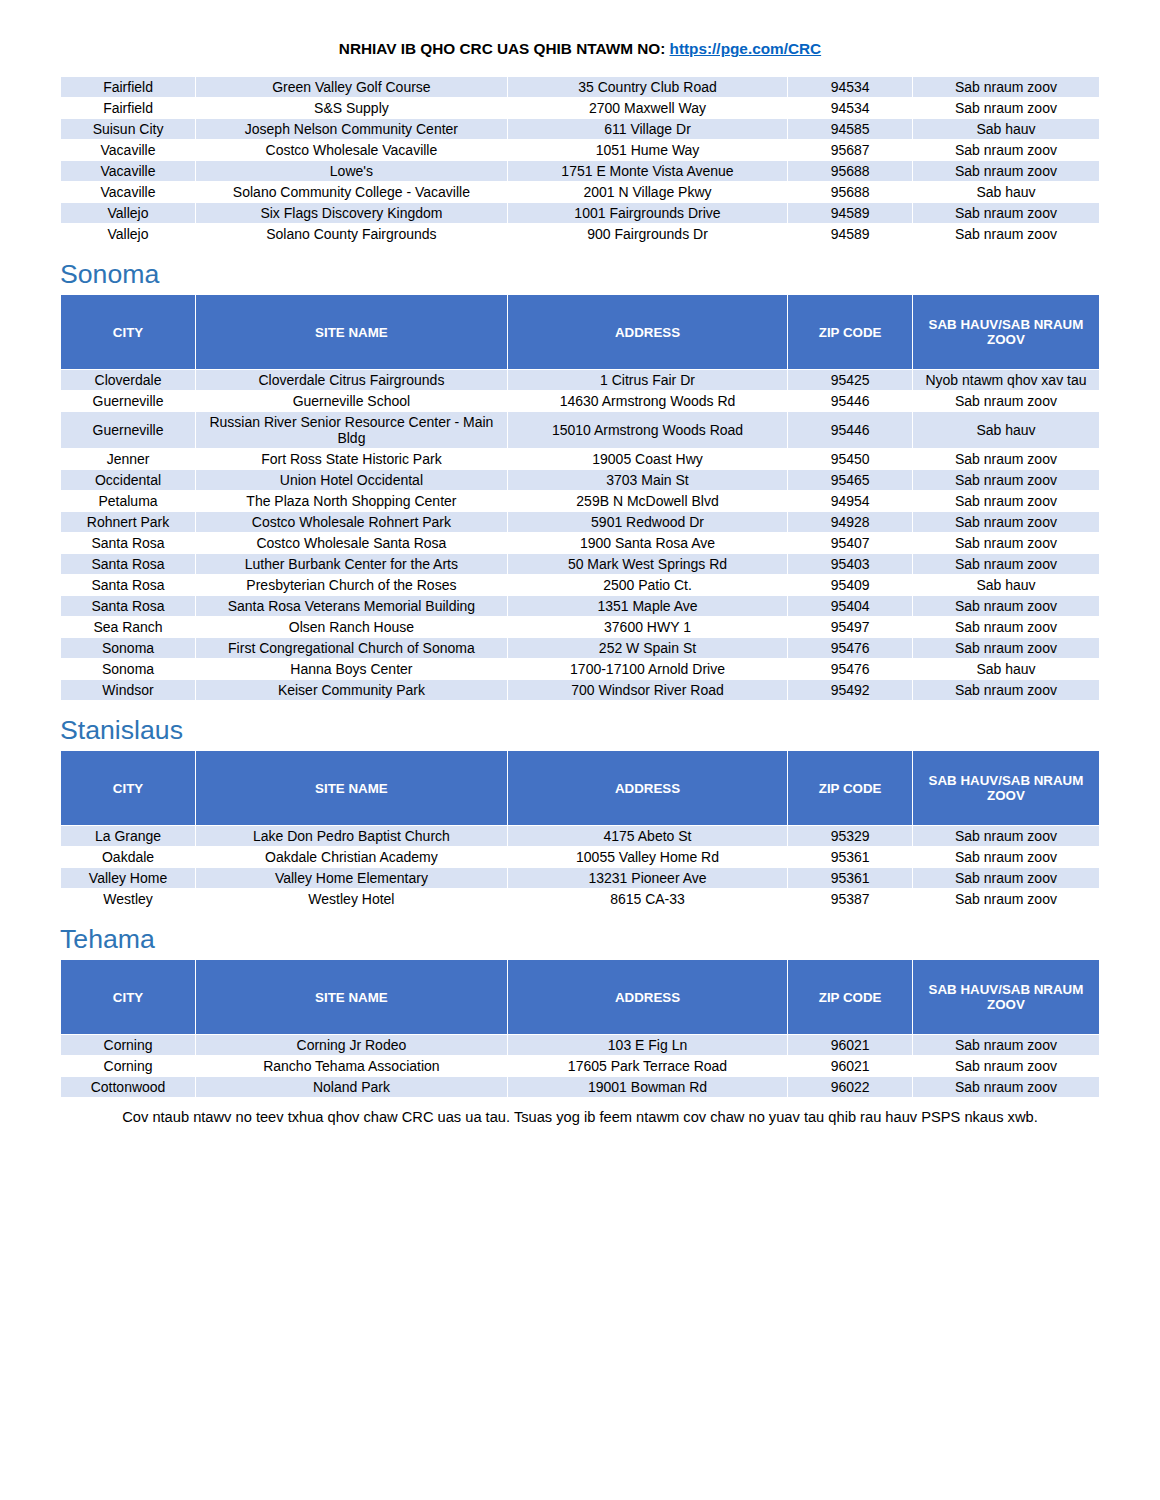NRHIAV IB QHO CRC UAS QHIB NTAWM NO: https://pge.com/CRC
| Fairfield | Green Valley Golf Course | 35 Country Club Road | 94534 | Sab nraum zoov |
| Fairfield | S&S Supply | 2700 Maxwell Way | 94534 | Sab nraum zoov |
| Suisun City | Joseph Nelson Community Center | 611 Village Dr | 94585 | Sab hauv |
| Vacaville | Costco Wholesale Vacaville | 1051 Hume Way | 95687 | Sab nraum zoov |
| Vacaville | Lowe's | 1751 E Monte Vista Avenue | 95688 | Sab nraum zoov |
| Vacaville | Solano Community College - Vacaville | 2001 N Village Pkwy | 95688 | Sab hauv |
| Vallejo | Six Flags Discovery Kingdom | 1001 Fairgrounds Drive | 94589 | Sab nraum zoov |
| Vallejo | Solano County Fairgrounds | 900 Fairgrounds Dr | 94589 | Sab nraum zoov |
Sonoma
| CITY | SITE NAME | ADDRESS | ZIP CODE | SAB HAUV/SAB NRAUM ZOOV |
| --- | --- | --- | --- | --- |
| Cloverdale | Cloverdale Citrus Fairgrounds | 1 Citrus Fair Dr | 95425 | Nyob ntawm qhov xav tau |
| Guerneville | Guerneville School | 14630 Armstrong Woods Rd | 95446 | Sab nraum zoov |
| Guerneville | Russian River Senior Resource Center - Main Bldg | 15010 Armstrong Woods Road | 95446 | Sab hauv |
| Jenner | Fort Ross State Historic Park | 19005 Coast Hwy | 95450 | Sab nraum zoov |
| Occidental | Union Hotel Occidental | 3703 Main St | 95465 | Sab nraum zoov |
| Petaluma | The Plaza North Shopping Center | 259B N McDowell Blvd | 94954 | Sab nraum zoov |
| Rohnert Park | Costco Wholesale Rohnert Park | 5901 Redwood Dr | 94928 | Sab nraum zoov |
| Santa Rosa | Costco Wholesale Santa Rosa | 1900 Santa Rosa Ave | 95407 | Sab nraum zoov |
| Santa Rosa | Luther Burbank Center for the Arts | 50 Mark West Springs Rd | 95403 | Sab nraum zoov |
| Santa Rosa | Presbyterian Church of the Roses | 2500 Patio Ct. | 95409 | Sab hauv |
| Santa Rosa | Santa Rosa Veterans Memorial Building | 1351 Maple Ave | 95404 | Sab nraum zoov |
| Sea Ranch | Olsen Ranch House | 37600 HWY 1 | 95497 | Sab nraum zoov |
| Sonoma | First Congregational Church of Sonoma | 252 W Spain St | 95476 | Sab nraum zoov |
| Sonoma | Hanna Boys Center | 1700-17100 Arnold Drive | 95476 | Sab hauv |
| Windsor | Keiser Community Park | 700 Windsor River Road | 95492 | Sab nraum zoov |
Stanislaus
| CITY | SITE NAME | ADDRESS | ZIP CODE | SAB HAUV/SAB NRAUM ZOOV |
| --- | --- | --- | --- | --- |
| La Grange | Lake Don Pedro Baptist Church | 4175 Abeto St | 95329 | Sab nraum zoov |
| Oakdale | Oakdale Christian Academy | 10055 Valley Home Rd | 95361 | Sab nraum zoov |
| Valley Home | Valley Home Elementary | 13231 Pioneer Ave | 95361 | Sab nraum zoov |
| Westley | Westley Hotel | 8615 CA-33 | 95387 | Sab nraum zoov |
Tehama
| CITY | SITE NAME | ADDRESS | ZIP CODE | SAB HAUV/SAB NRAUM ZOOV |
| --- | --- | --- | --- | --- |
| Corning | Corning Jr Rodeo | 103 E Fig Ln | 96021 | Sab nraum zoov |
| Corning | Rancho Tehama Association | 17605 Park Terrace Road | 96021 | Sab nraum zoov |
| Cottonwood | Noland Park | 19001 Bowman Rd | 96022 | Sab nraum zoov |
Cov ntaub ntawv no teev txhua qhov chaw CRC uas ua tau. Tsuas yog ib feem ntawm cov chaw no yuav tau qhib rau hauv PSPS nkaus xwb.